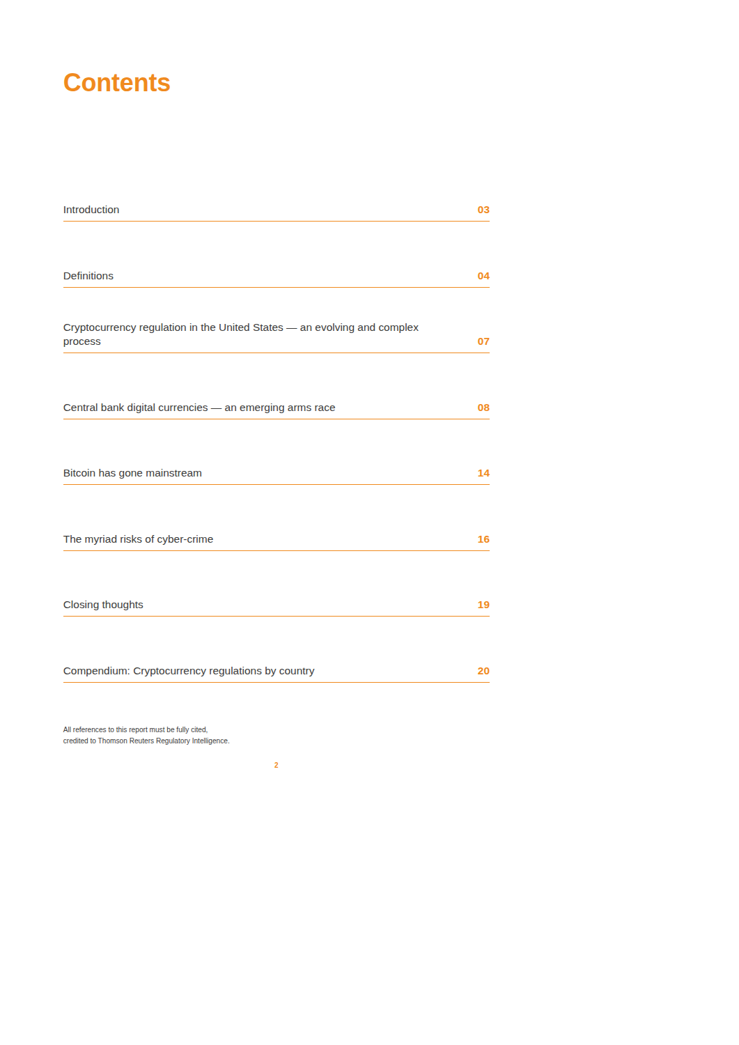Contents
| Introduction | 03 |
| Definitions | 04 |
| Cryptocurrency regulation in the United States — an evolving and complex process | 07 |
| Central bank digital currencies — an emerging arms race | 08 |
| Bitcoin has gone mainstream | 14 |
| The myriad risks of cyber-crime | 16 |
| Closing thoughts | 19 |
| Compendium: Cryptocurrency regulations by country | 20 |
All references to this report must be fully cited,
credited to Thomson Reuters Regulatory Intelligence.
2